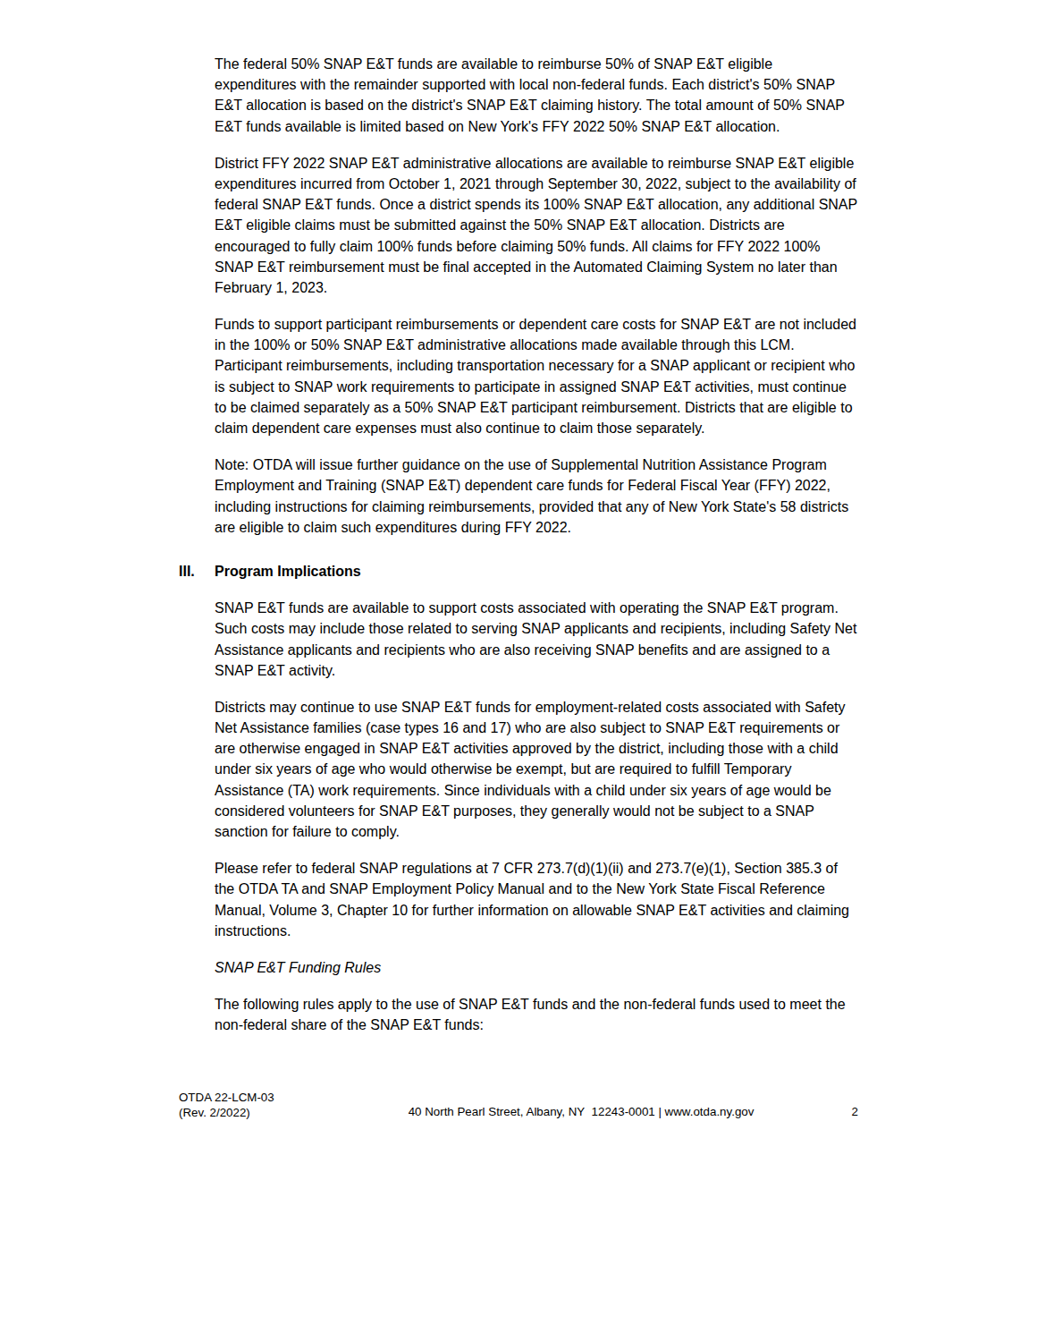The federal 50% SNAP E&T funds are available to reimburse 50% of SNAP E&T eligible expenditures with the remainder supported with local non-federal funds. Each district's 50% SNAP E&T allocation is based on the district's SNAP E&T claiming history. The total amount of 50% SNAP E&T funds available is limited based on New York's FFY 2022 50% SNAP E&T allocation.
District FFY 2022 SNAP E&T administrative allocations are available to reimburse SNAP E&T eligible expenditures incurred from October 1, 2021 through September 30, 2022, subject to the availability of federal SNAP E&T funds. Once a district spends its 100% SNAP E&T allocation, any additional SNAP E&T eligible claims must be submitted against the 50% SNAP E&T allocation. Districts are encouraged to fully claim 100% funds before claiming 50% funds. All claims for FFY 2022 100% SNAP E&T reimbursement must be final accepted in the Automated Claiming System no later than February 1, 2023.
Funds to support participant reimbursements or dependent care costs for SNAP E&T are not included in the 100% or 50% SNAP E&T administrative allocations made available through this LCM. Participant reimbursements, including transportation necessary for a SNAP applicant or recipient who is subject to SNAP work requirements to participate in assigned SNAP E&T activities, must continue to be claimed separately as a 50% SNAP E&T participant reimbursement. Districts that are eligible to claim dependent care expenses must also continue to claim those separately.
Note: OTDA will issue further guidance on the use of Supplemental Nutrition Assistance Program Employment and Training (SNAP E&T) dependent care funds for Federal Fiscal Year (FFY) 2022, including instructions for claiming reimbursements, provided that any of New York State's 58 districts are eligible to claim such expenditures during FFY 2022.
III. Program Implications
SNAP E&T funds are available to support costs associated with operating the SNAP E&T program. Such costs may include those related to serving SNAP applicants and recipients, including Safety Net Assistance applicants and recipients who are also receiving SNAP benefits and are assigned to a SNAP E&T activity.
Districts may continue to use SNAP E&T funds for employment-related costs associated with Safety Net Assistance families (case types 16 and 17) who are also subject to SNAP E&T requirements or are otherwise engaged in SNAP E&T activities approved by the district, including those with a child under six years of age who would otherwise be exempt, but are required to fulfill Temporary Assistance (TA) work requirements. Since individuals with a child under six years of age would be considered volunteers for SNAP E&T purposes, they generally would not be subject to a SNAP sanction for failure to comply.
Please refer to federal SNAP regulations at 7 CFR 273.7(d)(1)(ii) and 273.7(e)(1), Section 385.3 of the OTDA TA and SNAP Employment Policy Manual and to the New York State Fiscal Reference Manual, Volume 3, Chapter 10 for further information on allowable SNAP E&T activities and claiming instructions.
SNAP E&T Funding Rules
The following rules apply to the use of SNAP E&T funds and the non-federal funds used to meet the non-federal share of the SNAP E&T funds:
OTDA 22-LCM-03
(Rev. 2/2022)
40 North Pearl Street, Albany, NY 12243-0001 | www.otda.ny.gov
2